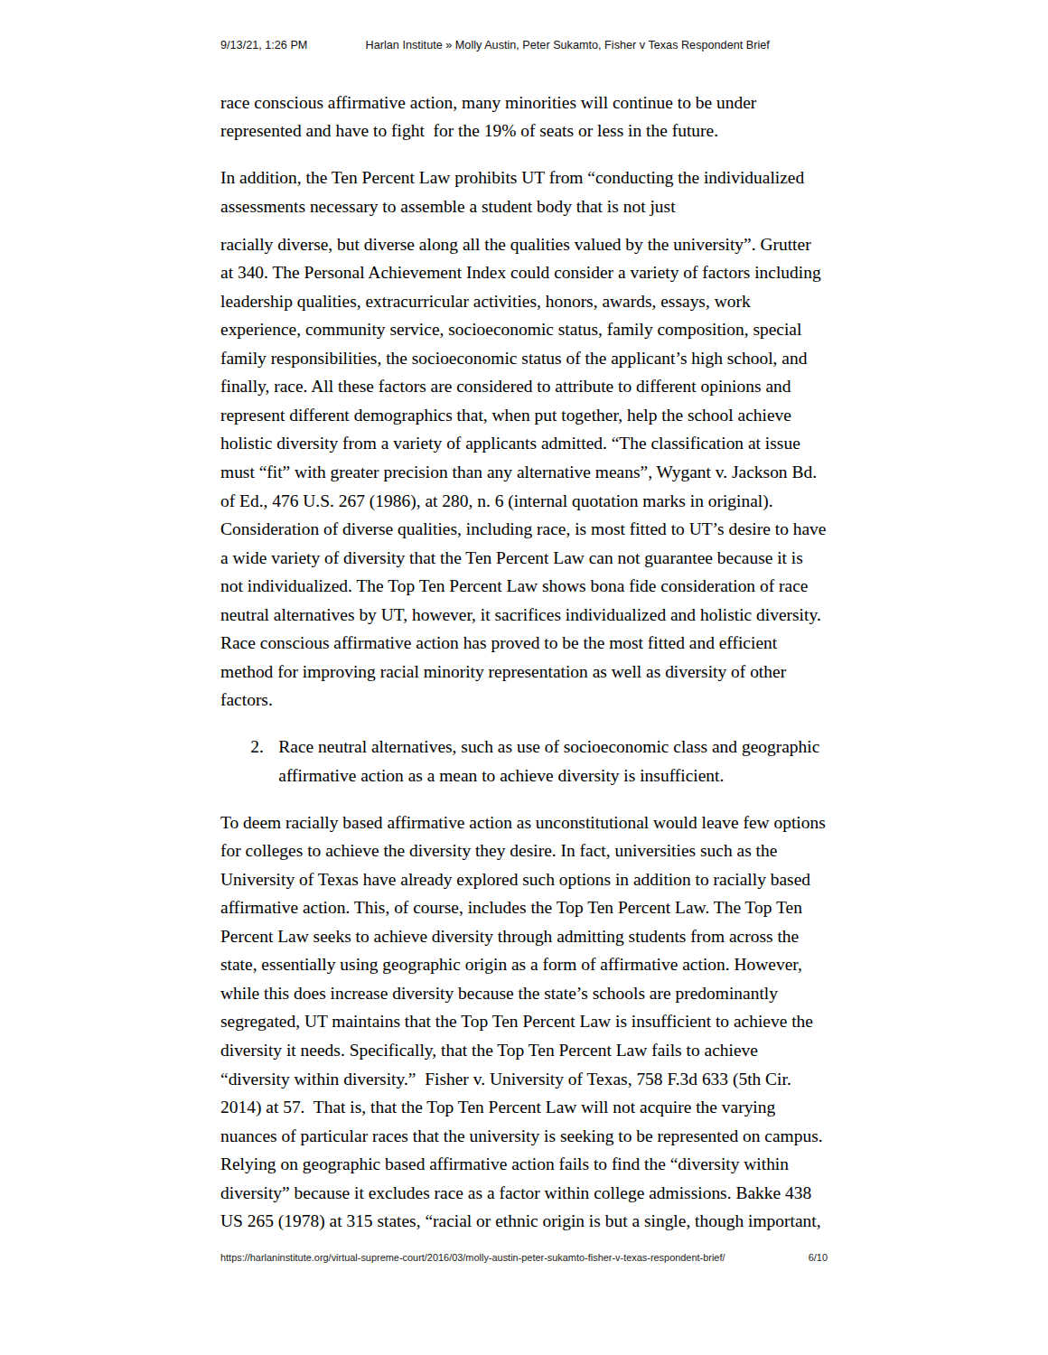9/13/21, 1:26 PM Harlan Institute » Molly Austin, Peter Sukamto, Fisher v Texas Respondent Brief
race conscious affirmative action, many minorities will continue to be under represented and have to fight for the 19% of seats or less in the future.
In addition, the Ten Percent Law prohibits UT from “conducting the individualized assessments necessary to assemble a student body that is not just
racially diverse, but diverse along all the qualities valued by the university”. Grutter at 340. The Personal Achievement Index could consider a variety of factors including leadership qualities, extracurricular activities, honors, awards, essays, work experience, community service, socioeconomic status, family composition, special family responsibilities, the socioeconomic status of the applicant’s high school, and finally, race. All these factors are considered to attribute to different opinions and represent different demographics that, when put together, help the school achieve holistic diversity from a variety of applicants admitted. “The classification at issue must “fit” with greater precision than any alternative means”, Wygant v. Jackson Bd. of Ed., 476 U.S. 267 (1986), at 280, n. 6 (internal quotation marks in original). Consideration of diverse qualities, including race, is most fitted to UT’s desire to have a wide variety of diversity that the Ten Percent Law can not guarantee because it is not individualized. The Top Ten Percent Law shows bona fide consideration of race neutral alternatives by UT, however, it sacrifices individualized and holistic diversity. Race conscious affirmative action has proved to be the most fitted and efficient method for improving racial minority representation as well as diversity of other factors.
Race neutral alternatives, such as use of socioeconomic class and geographic affirmative action as a mean to achieve diversity is insufficient.
To deem racially based affirmative action as unconstitutional would leave few options for colleges to achieve the diversity they desire. In fact, universities such as the University of Texas have already explored such options in addition to racially based affirmative action. This, of course, includes the Top Ten Percent Law. The Top Ten Percent Law seeks to achieve diversity through admitting students from across the state, essentially using geographic origin as a form of affirmative action. However, while this does increase diversity because the state’s schools are predominantly segregated, UT maintains that the Top Ten Percent Law is insufficient to achieve the diversity it needs. Specifically, that the Top Ten Percent Law fails to achieve “diversity within diversity.” Fisher v. University of Texas, 758 F.3d 633 (5th Cir. 2014) at 57. That is, that the Top Ten Percent Law will not acquire the varying nuances of particular races that the university is seeking to be represented on campus. Relying on geographic based affirmative action fails to find the “diversity within diversity” because it excludes race as a factor within college admissions. Bakke 438 US 265 (1978) at 315 states, “racial or ethnic origin is but a single, though important,
https://harlaninstitute.org/virtual-supreme-court/2016/03/molly-austin-peter-sukamto-fisher-v-texas-respondent-brief/ 6/10